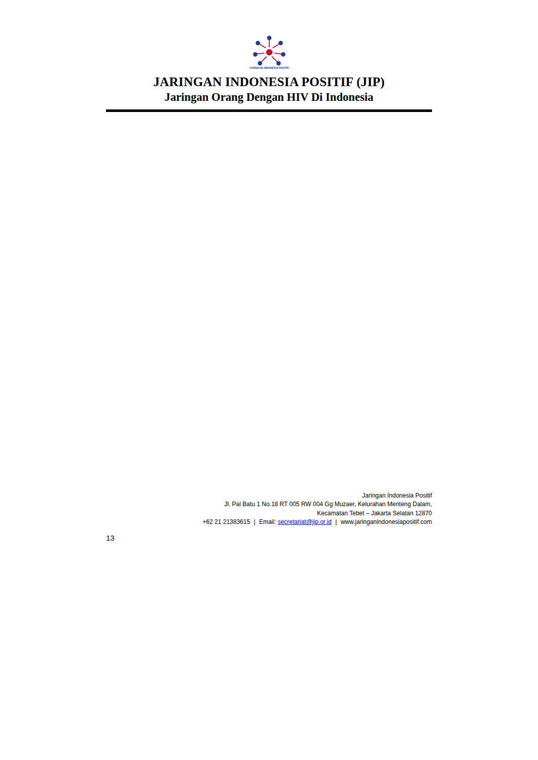JARINGAN INDONESIA POSITIF
JARINGAN INDONESIA POSITIF (JIP)
Jaringan Orang Dengan HIV Di Indonesia
Jaringan Indonesia Positif
Jl. Pal Batu 1 No.18 RT 005 RW 004 Gg Muzaer, Kelurahan Menteng Dalam,
Kecamatan Tebet – Jakarta Selatan 12870
+62 21 21383615 | Email: secretariat@jip.or.id | www.jaringanindonesiapositif.com
13